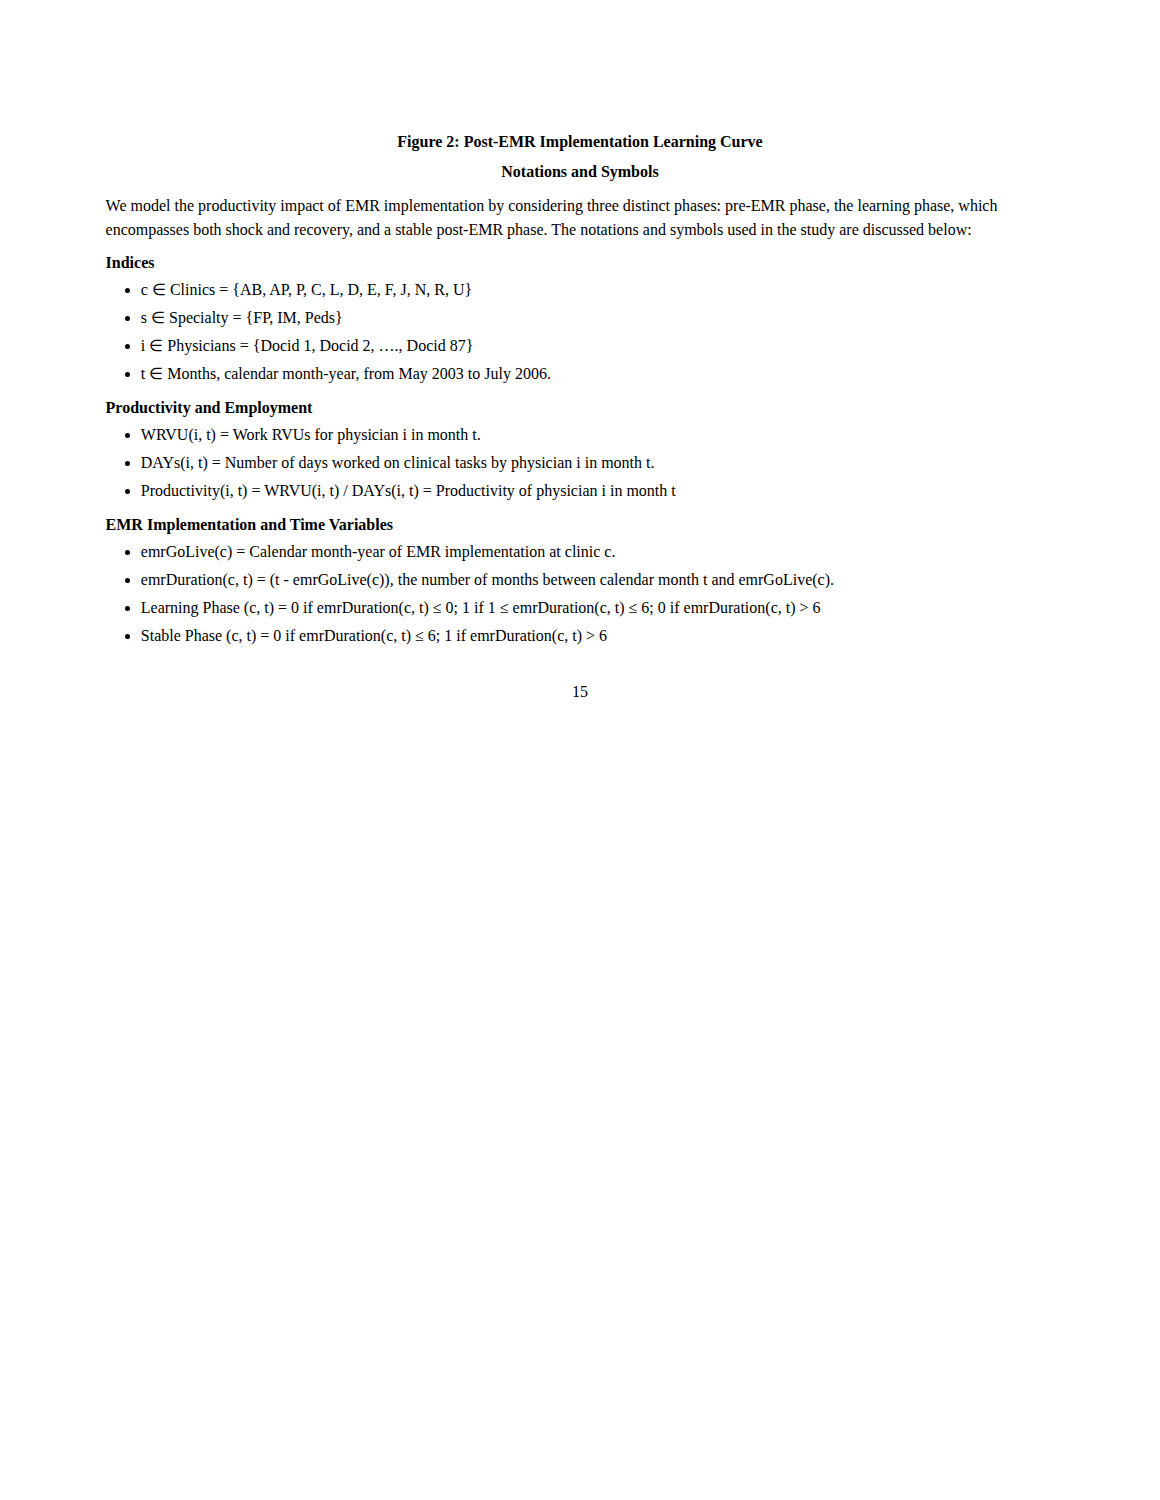Figure 2: Post-EMR Implementation Learning Curve
Notations and Symbols
We model the productivity impact of EMR implementation by considering three distinct phases: pre-EMR phase, the learning phase, which encompasses both shock and recovery, and a stable post-EMR phase. The notations and symbols used in the study are discussed below:
Indices
c ∈ Clinics = {AB, AP, P, C, L, D, E, F, J, N, R, U}
s ∈ Specialty = {FP, IM, Peds}
i ∈ Physicians = {Docid 1, Docid 2, …., Docid 87}
t ∈ Months, calendar month-year, from May 2003 to July 2006.
Productivity and Employment
WRVU(i, t) = Work RVUs for physician i in month t.
DAYs(i, t) = Number of days worked on clinical tasks by physician i in month t.
Productivity(i, t) = WRVU(i, t) / DAYs(i, t) = Productivity of physician i in month t
EMR Implementation and Time Variables
emrGoLive(c) = Calendar month-year of EMR implementation at clinic c.
emrDuration(c, t) = (t - emrGoLive(c)), the number of months between calendar month t and emrGoLive(c).
Learning Phase (c, t) = 0 if emrDuration(c, t) ≤ 0; 1 if 1 ≤ emrDuration(c, t) ≤ 6; 0 if emrDuration(c, t) > 6
Stable Phase (c, t) = 0 if emrDuration(c, t) ≤ 6; 1 if emrDuration(c, t) > 6
15